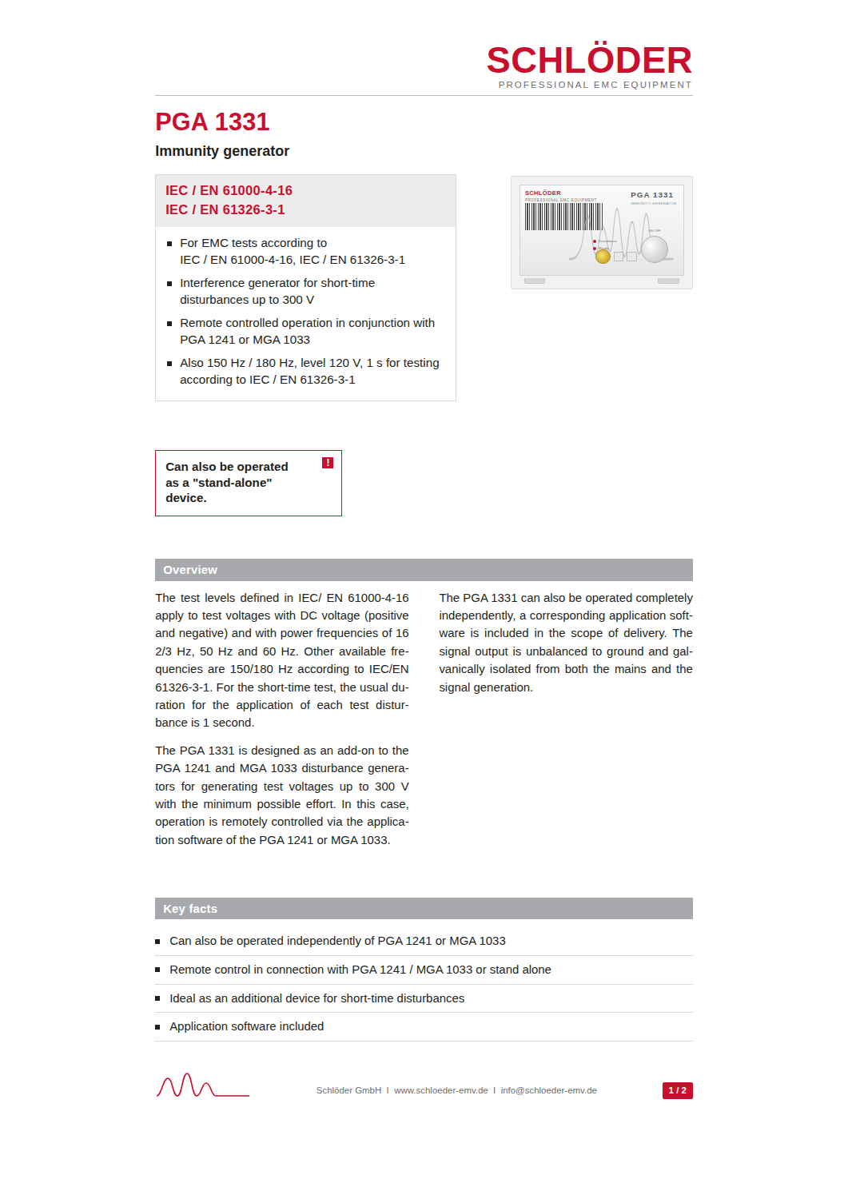SCHLÖDER
Professional EMC Equipment
PGA 1331
Immunity generator
IEC / EN 61000-4-16
IEC / EN 61326-3-1
For EMC tests according to
IEC / EN 61000-4-16, IEC / EN 61326-3-1
Interference generator for short-time disturbances up to 300 V
Remote controlled operation in conjunction with PGA 1241 or MGA 1033
Also 150 Hz / 180 Hz, level 120 V, 1 s for testing according to IEC / EN 61326-3-1
SCHLÖDERPROFESSIONAL EMC EQUIPMENT
PGA 1331IMMUNITY GENERATOR
Disturbance Ready
!
Can also be operated as a "stand-alone" device.
Overview
The test levels defined in IEC/ EN 61000-4-16 apply to test voltages with DC voltage (positive and negative) and with power frequencies of 16 2/3 Hz, 50 Hz and 60 Hz. Other available frequencies are 150/180 Hz according to IEC/EN 61326-3-1. For the short-time test, the usual duration for the application of each test disturbance is 1 second.
The PGA 1331 is designed as an add-on to the PGA 1241 and MGA 1033 disturbance generators for generating test voltages up to 300 V with the minimum possible effort. In this case, operation is remotely controlled via the application software of the PGA 1241 or MGA 1033.
The PGA 1331 can also be operated completely independently, a corresponding application software is included in the scope of delivery. The signal output is unbalanced to ground and galvanically isolated from both the mains and the signal generation.
Key facts
Can also be operated independently of PGA 1241 or MGA 1033
Remote control in connection with PGA 1241 / MGA 1033 or stand alone
Ideal as an additional device for short-time disturbances
Application software included
Schlöder GmbH I www.schloeder-emv.de I info@schloeder-emv.de
1 / 2